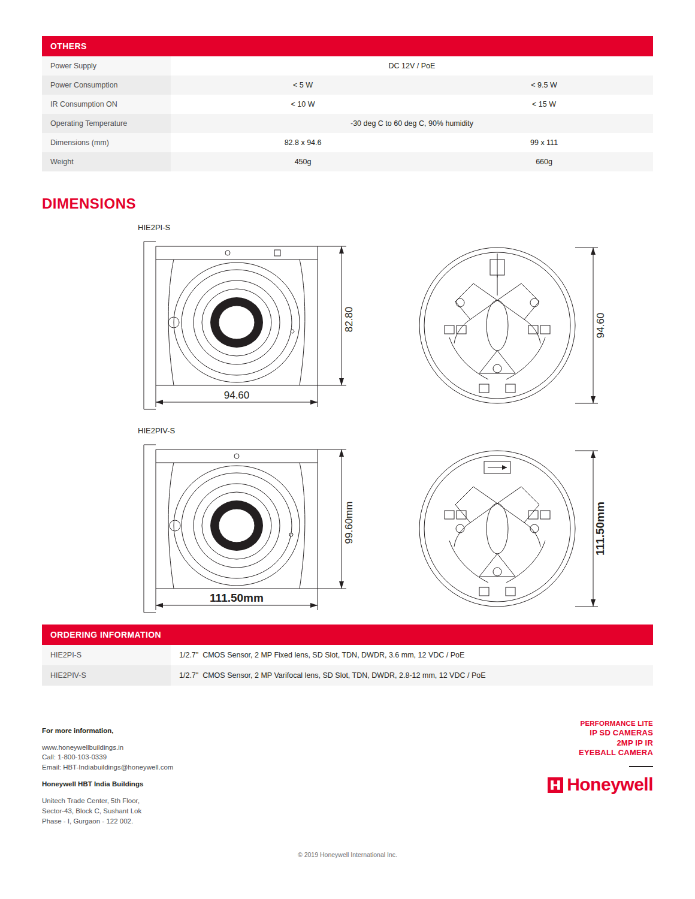| OTHERS |
| --- |
| Power Supply | DC 12V / PoE |
| Power Consumption | < 5 W | < 9.5 W |
| IR Consumption ON | < 10 W | < 15 W |
| Operating Temperature | -30 deg C to 60 deg C, 90% humidity |
| Dimensions (mm) | 82.8 x 94.6 | 99 x 111 |
| Weight | 450g | 660g |
DIMENSIONS
HIE2PI-S
82.80 94.60
94.60
HIE2PIV-S
99.60mm 111.50mm
111.50mm
| ORDERING INFORMATION |
| --- |
| HIE2PI-S | 1/2.7" CMOS Sensor, 2 MP Fixed lens, SD Slot, TDN, DWDR, 3.6 mm, 12 VDC / PoE |
| HIE2PIV-S | 1/2.7" CMOS Sensor, 2 MP Varifocal lens, SD Slot, TDN, DWDR, 2.8-12 mm, 12 VDC / PoE |
For more information,
www.honeywellbuildings.in
Call: 1-800-103-0339
Email: HBT-Indiabuildings@honeywell.com
Honeywell HBT India Buildings
Unitech Trade Center, 5th Floor,
Sector-43, Block C, Sushant Lok
Phase - I, Gurgaon - 122 002.
PERFORMANCE LITE
IP SD CAMERAS
2MP IP IR
EYEBALL CAMERA
Honeywell
© 2019 Honeywell International Inc.